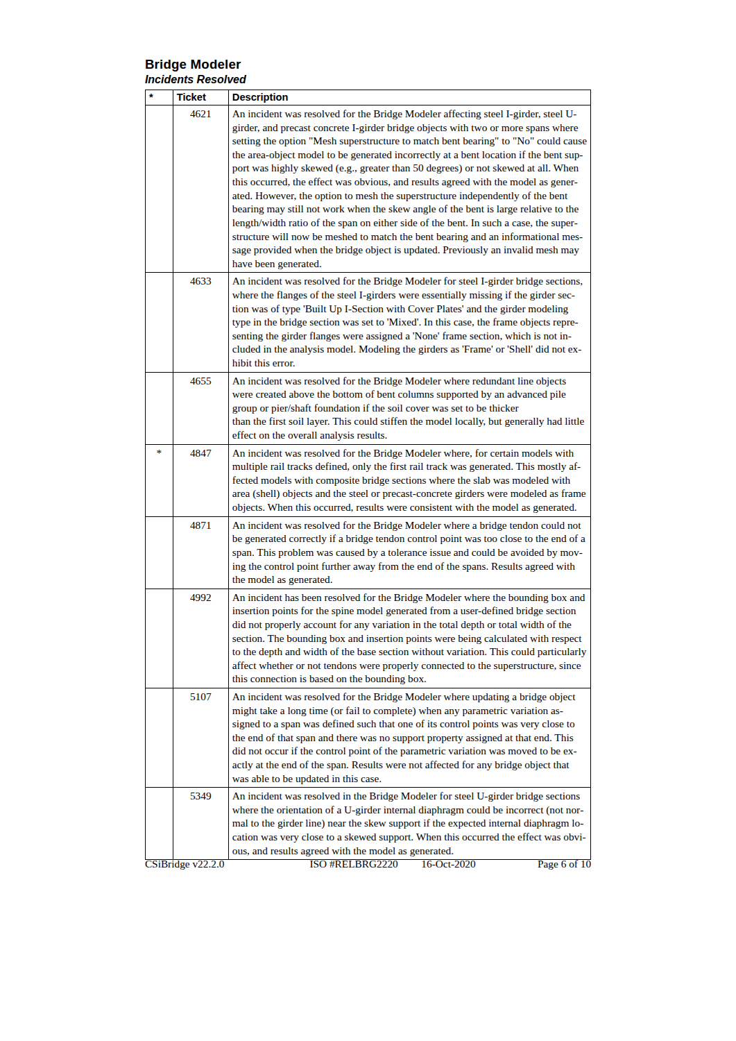Bridge Modeler
Incidents Resolved
| * | Ticket | Description |
| --- | --- | --- |
| | 4621 | An incident was resolved for the Bridge Modeler affecting steel I-girder, steel U-girder, and precast concrete I-girder bridge objects with two or more spans where setting the option "Mesh superstructure to match bent bearing" to "No" could cause the area-object model to be generated incorrectly at a bent location if the bent support was highly skewed (e.g., greater than 50 degrees) or not skewed at all. When this occurred, the effect was obvious, and results agreed with the model as generated. However, the option to mesh the superstructure independently of the bent bearing may still not work when the skew angle of the bent is large relative to the length/width ratio of the span on either side of the bent. In such a case, the superstructure will now be meshed to match the bent bearing and an informational message provided when the bridge object is updated. Previously an invalid mesh may have been generated. |
| | 4633 | An incident was resolved for the Bridge Modeler for steel I-girder bridge sections, where the flanges of the steel I-girders were essentially missing if the girder section was of type 'Built Up I-Section with Cover Plates' and the girder modeling type in the bridge section was set to 'Mixed'. In this case, the frame objects representing the girder flanges were assigned a 'None' frame section, which is not included in the analysis model. Modeling the girders as 'Frame' or 'Shell' did not exhibit this error. |
| | 4655 | An incident was resolved for the Bridge Modeler where redundant line objects were created above the bottom of bent columns supported by an advanced pile group or pier/shaft foundation if the soil cover was set to be thicker than the first soil layer. This could stiffen the model locally, but generally had little effect on the overall analysis results. |
| * | 4847 | An incident was resolved for the Bridge Modeler where, for certain models with multiple rail tracks defined, only the first rail track was generated. This mostly affected models with composite bridge sections where the slab was modeled with area (shell) objects and the steel or precast-concrete girders were modeled as frame objects. When this occurred, results were consistent with the model as generated. |
| | 4871 | An incident was resolved for the Bridge Modeler where a bridge tendon could not be generated correctly if a bridge tendon control point was too close to the end of a span. This problem was caused by a tolerance issue and could be avoided by moving the control point further away from the end of the spans. Results agreed with the model as generated. |
| | 4992 | An incident has been resolved for the Bridge Modeler where the bounding box and insertion points for the spine model generated from a user-defined bridge section did not properly account for any variation in the total depth or total width of the section. The bounding box and insertion points were being calculated with respect to the depth and width of the base section without variation. This could particularly affect whether or not tendons were properly connected to the superstructure, since this connection is based on the bounding box. |
| | 5107 | An incident was resolved for the Bridge Modeler where updating a bridge object might take a long time (or fail to complete) when any parametric variation assigned to a span was defined such that one of its control points was very close to the end of that span and there was no support property assigned at that end. This did not occur if the control point of the parametric variation was moved to be exactly at the end of the span. Results were not affected for any bridge object that was able to be updated in this case. |
| | 5349 | An incident was resolved in the Bridge Modeler for steel U-girder bridge sections where the orientation of a U-girder internal diaphragm could be incorrect (not normal to the girder line) near the skew support if the expected internal diaphragm location was very close to a skewed support. When this occurred the effect was obvious, and results agreed with the model as generated. |
CSiBridge v22.2.0
ISO #RELBRG2220 16-Oct-2020
Page 6 of 10